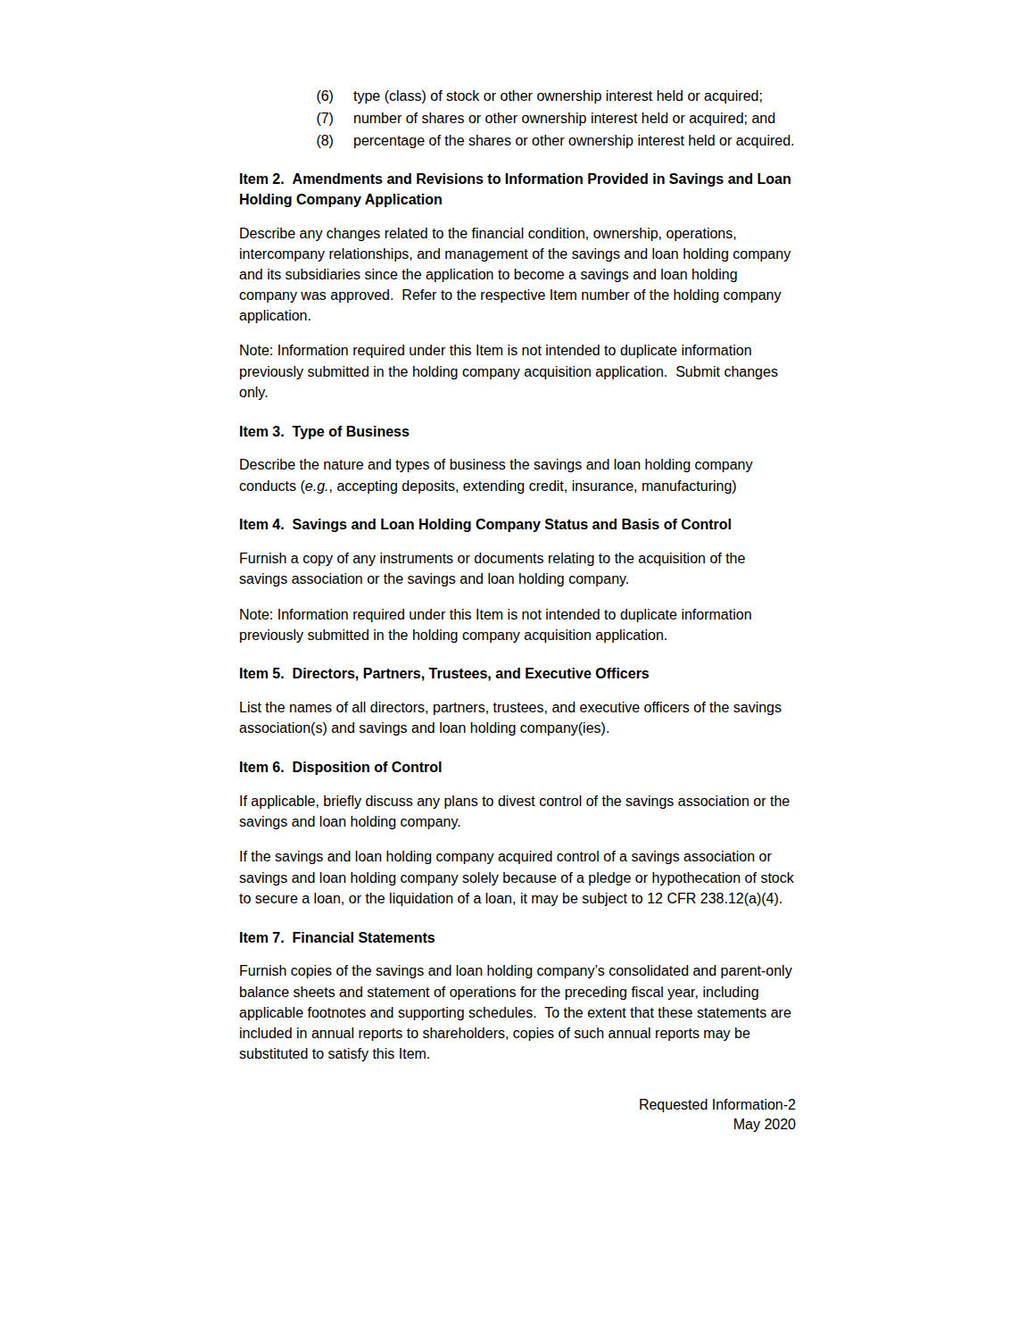(6) type (class) of stock or other ownership interest held or acquired;
(7) number of shares or other ownership interest held or acquired; and
(8) percentage of the shares or other ownership interest held or acquired.
Item 2. Amendments and Revisions to Information Provided in Savings and Loan Holding Company Application
Describe any changes related to the financial condition, ownership, operations, intercompany relationships, and management of the savings and loan holding company and its subsidiaries since the application to become a savings and loan holding company was approved. Refer to the respective Item number of the holding company application.
Note: Information required under this Item is not intended to duplicate information previously submitted in the holding company acquisition application. Submit changes only.
Item 3. Type of Business
Describe the nature and types of business the savings and loan holding company conducts (e.g., accepting deposits, extending credit, insurance, manufacturing)
Item 4. Savings and Loan Holding Company Status and Basis of Control
Furnish a copy of any instruments or documents relating to the acquisition of the savings association or the savings and loan holding company.
Note: Information required under this Item is not intended to duplicate information previously submitted in the holding company acquisition application.
Item 5. Directors, Partners, Trustees, and Executive Officers
List the names of all directors, partners, trustees, and executive officers of the savings association(s) and savings and loan holding company(ies).
Item 6. Disposition of Control
If applicable, briefly discuss any plans to divest control of the savings association or the savings and loan holding company.
If the savings and loan holding company acquired control of a savings association or savings and loan holding company solely because of a pledge or hypothecation of stock to secure a loan, or the liquidation of a loan, it may be subject to 12 CFR 238.12(a)(4).
Item 7. Financial Statements
Furnish copies of the savings and loan holding company’s consolidated and parent-only balance sheets and statement of operations for the preceding fiscal year, including applicable footnotes and supporting schedules. To the extent that these statements are included in annual reports to shareholders, copies of such annual reports may be substituted to satisfy this Item.
Requested Information-2
May 2020